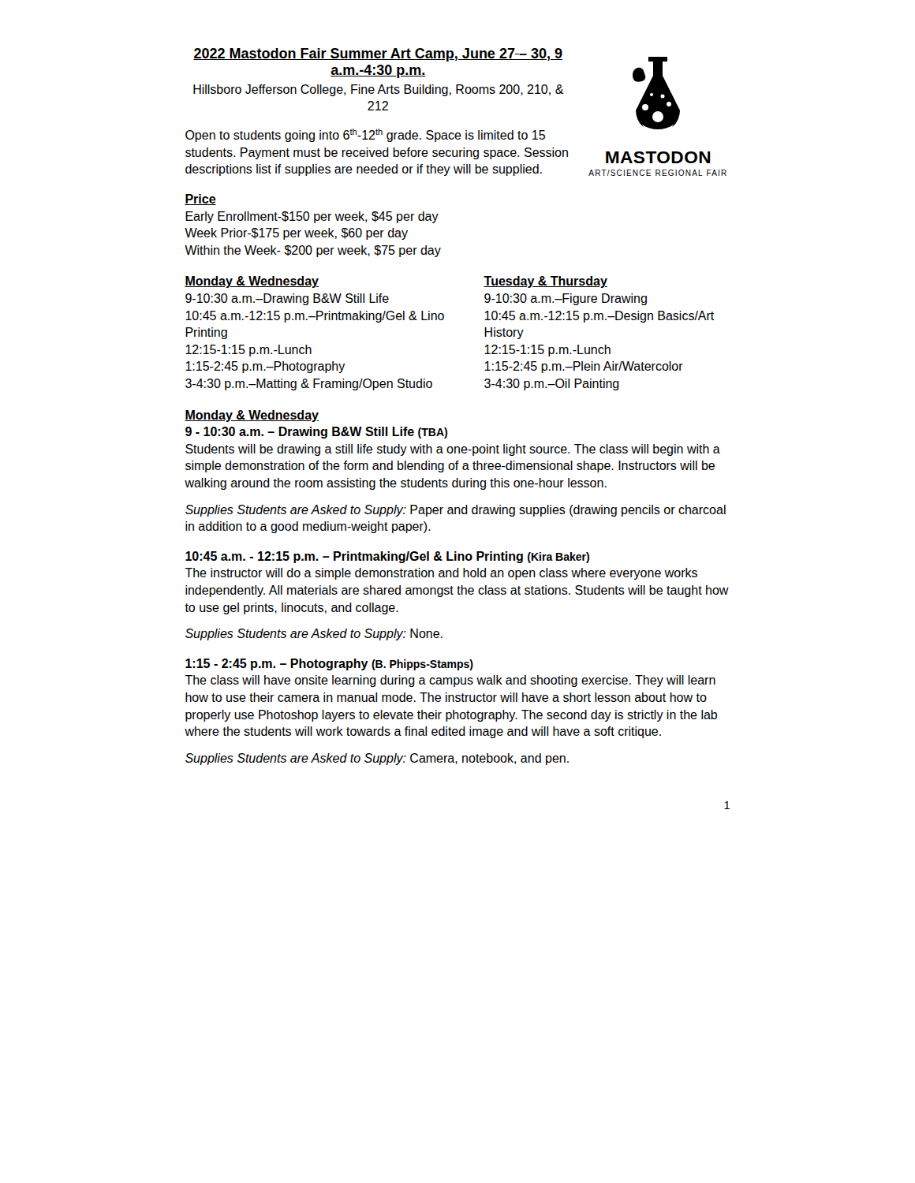MASTODON
ART/SCIENCE REGIONAL FAIR
2022 Mastodon Fair Summer Art Camp, June 27 – 30, 9 a.m.-4:30 p.m.
Hillsboro Jefferson College, Fine Arts Building, Rooms 200, 210, & 212
Open to students going into 6th-12th grade. Space is limited to 15 students. Payment must be received before securing space. Session descriptions list if supplies are needed or if they will be supplied.
Price
Early Enrollment-$150 per week, $45 per day
Week Prior-$175 per week, $60 per day
Within the Week- $200 per week, $75 per day
| Monday & Wednesday | Tuesday & Thursday |
| 9-10:30 a.m.–Drawing B&W Still Life | 9-10:30 a.m.–Figure Drawing |
| 10:45 a.m.-12:15 p.m.–Printmaking/Gel & Lino Printing | 10:45 a.m.-12:15 p.m.–Design Basics/Art History |
| 12:15-1:15 p.m.-Lunch | 12:15-1:15 p.m.-Lunch |
| 1:15-2:45 p.m.–Photography | 1:15-2:45 p.m.–Plein Air/Watercolor |
| 3-4:30 p.m.–Matting & Framing/Open Studio | 3-4:30 p.m.–Oil Painting |
Monday & Wednesday
9 - 10:30 a.m. – Drawing B&W Still Life (TBA)
Students will be drawing a still life study with a one-point light source. The class will begin with a simple demonstration of the form and blending of a three-dimensional shape. Instructors will be walking around the room assisting the students during this one-hour lesson.
Supplies Students are Asked to Supply: Paper and drawing supplies (drawing pencils or charcoal in addition to a good medium-weight paper).
10:45 a.m. - 12:15 p.m. – Printmaking/Gel & Lino Printing (Kira Baker)
The instructor will do a simple demonstration and hold an open class where everyone works independently. All materials are shared amongst the class at stations. Students will be taught how to use gel prints, linocuts, and collage.
Supplies Students are Asked to Supply: None.
1:15 - 2:45 p.m. – Photography (B. Phipps-Stamps)
The class will have onsite learning during a campus walk and shooting exercise. They will learn how to use their camera in manual mode. The instructor will have a short lesson about how to properly use Photoshop layers to elevate their photography. The second day is strictly in the lab where the students will work towards a final edited image and will have a soft critique.
Supplies Students are Asked to Supply: Camera, notebook, and pen.
1